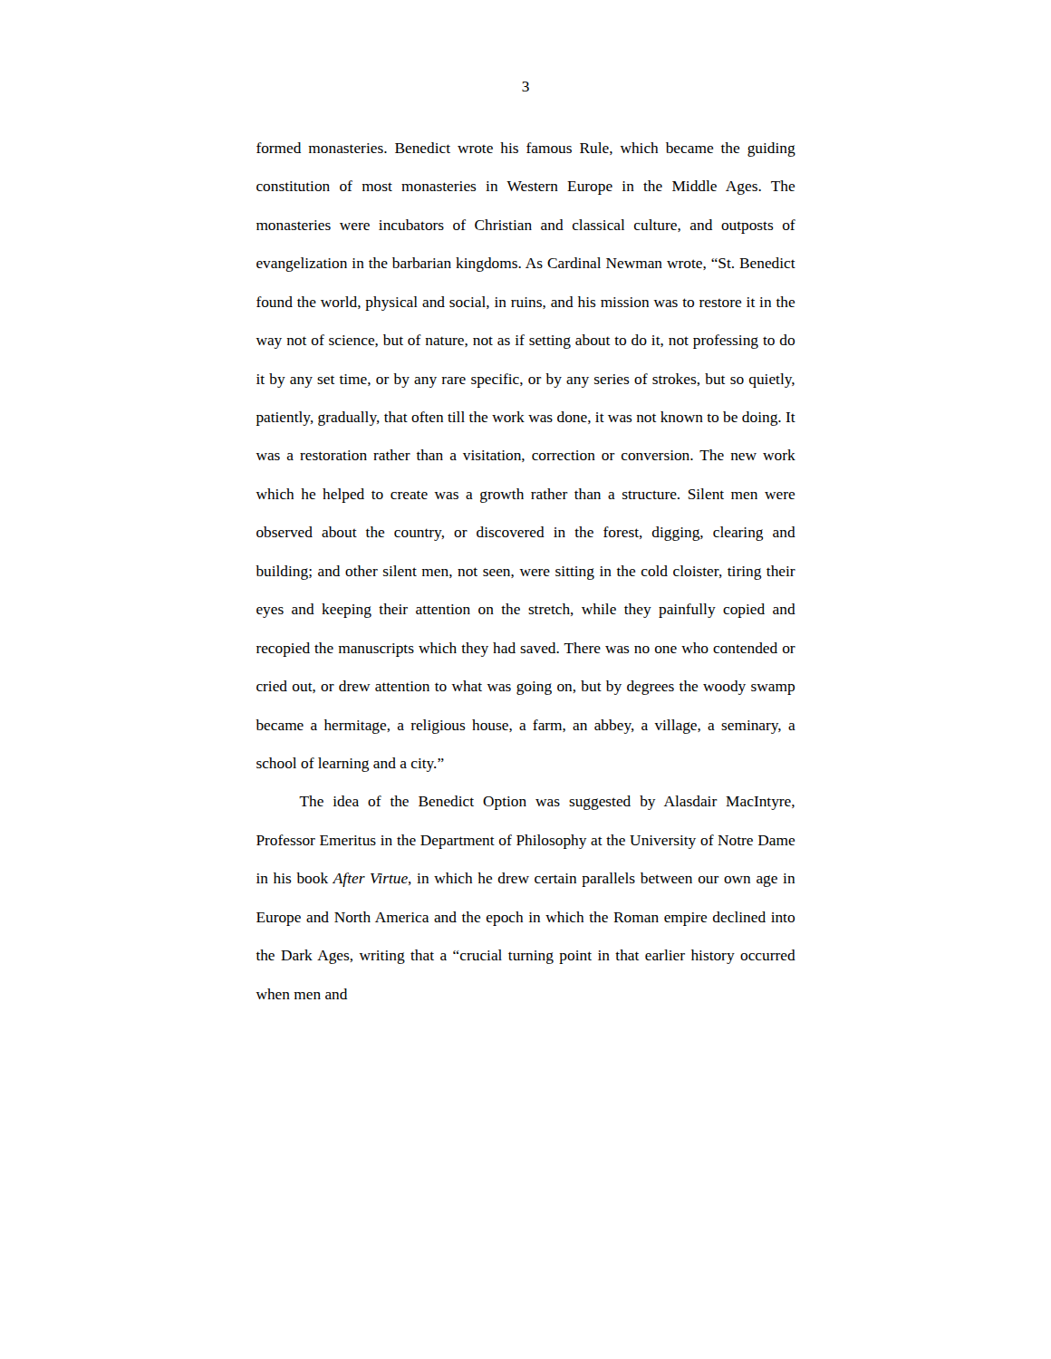3
formed monasteries. Benedict wrote his famous Rule, which became the guiding constitution of most monasteries in Western Europe in the Middle Ages. The monasteries were incubators of Christian and classical culture, and outposts of evangelization in the barbarian kingdoms. As Cardinal Newman wrote, “St. Benedict found the world, physical and social, in ruins, and his mission was to restore it in the way not of science, but of nature, not as if setting about to do it, not professing to do it by any set time, or by any rare specific, or by any series of strokes, but so quietly, patiently, gradually, that often till the work was done, it was not known to be doing. It was a restoration rather than a visitation, correction or conversion. The new work which he helped to create was a growth rather than a structure. Silent men were observed about the country, or discovered in the forest, digging, clearing and building; and other silent men, not seen, were sitting in the cold cloister, tiring their eyes and keeping their attention on the stretch, while they painfully copied and recopied the manuscripts which they had saved. There was no one who contended or cried out, or drew attention to what was going on, but by degrees the woody swamp became a hermitage, a religious house, a farm, an abbey, a village, a seminary, a school of learning and a city.”
The idea of the Benedict Option was suggested by Alasdair MacIntyre, Professor Emeritus in the Department of Philosophy at the University of Notre Dame in his book After Virtue, in which he drew certain parallels between our own age in Europe and North America and the epoch in which the Roman empire declined into the Dark Ages, writing that a “crucial turning point in that earlier history occurred when men and